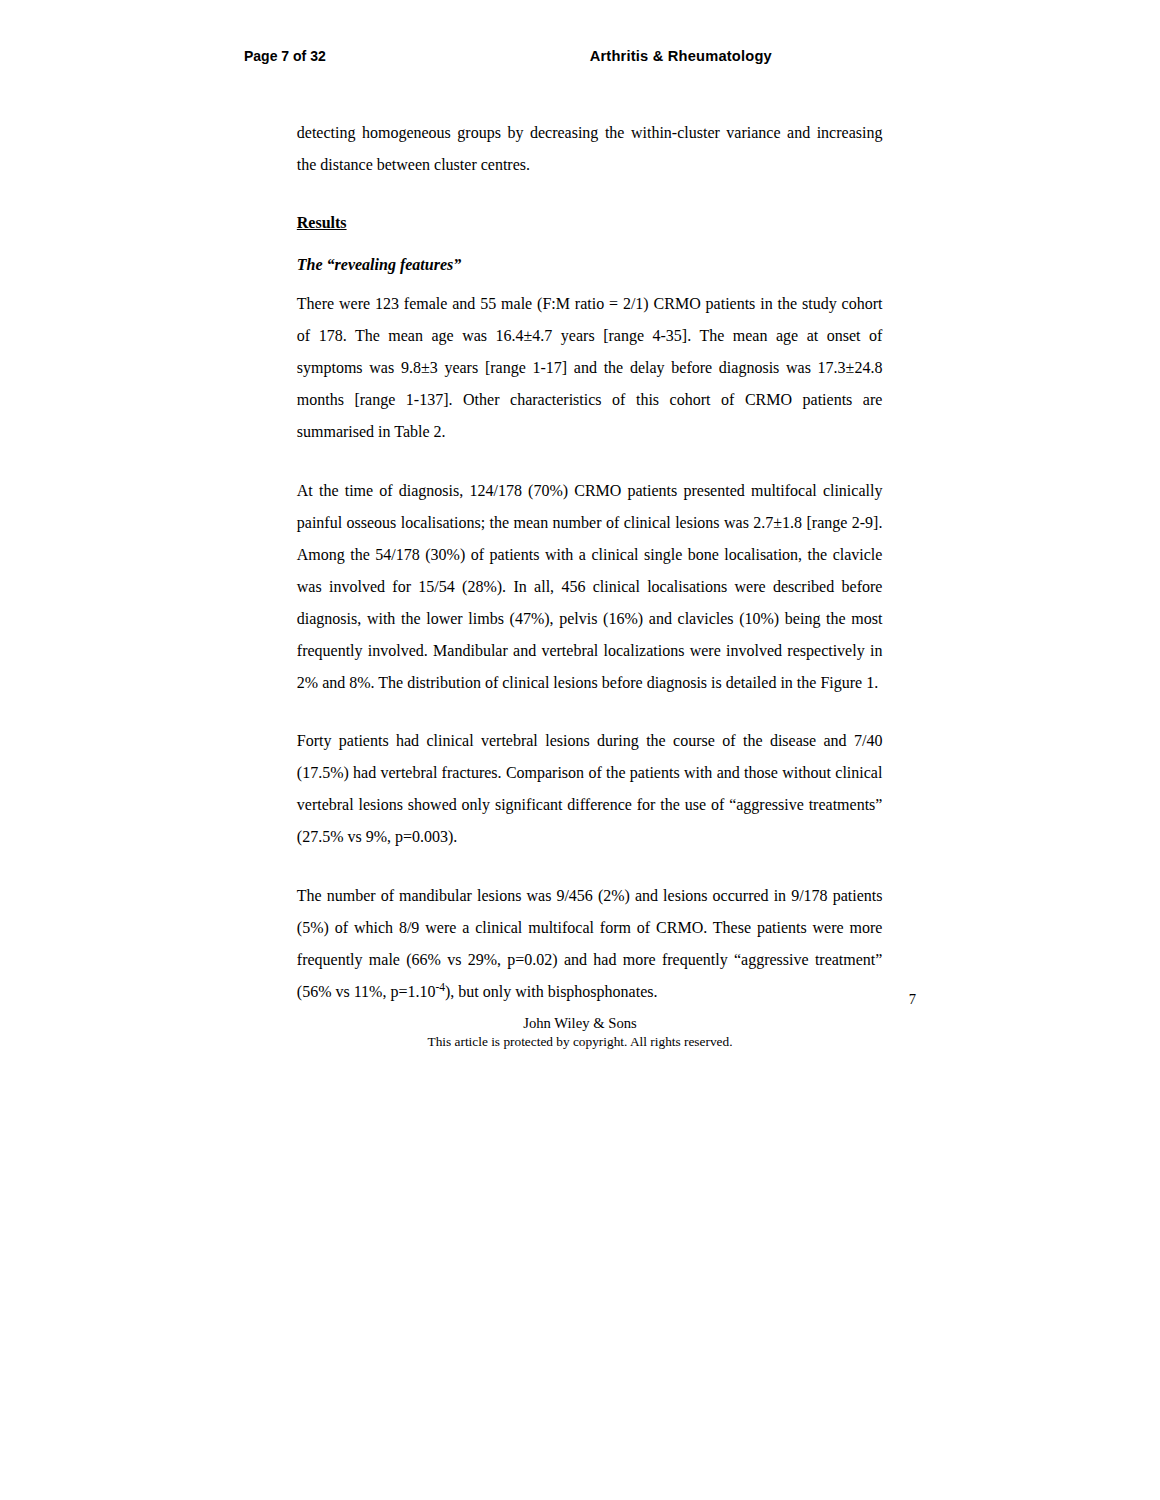Page 7 of 32
Arthritis & Rheumatology
detecting homogeneous groups by decreasing the within-cluster variance and increasing the distance between cluster centres.
Results
The “revealing features”
There were 123 female and 55 male (F:M ratio = 2/1) CRMO patients in the study cohort of 178. The mean age was 16.4±4.7 years [range 4-35]. The mean age at onset of symptoms was 9.8±3 years [range 1-17] and the delay before diagnosis was 17.3±24.8 months [range 1-137]. Other characteristics of this cohort of CRMO patients are summarised in Table 2.
At the time of diagnosis, 124/178 (70%) CRMO patients presented multifocal clinically painful osseous localisations; the mean number of clinical lesions was 2.7±1.8 [range 2-9]. Among the 54/178 (30%) of patients with a clinical single bone localisation, the clavicle was involved for 15/54 (28%). In all, 456 clinical localisations were described before diagnosis, with the lower limbs (47%), pelvis (16%) and clavicles (10%) being the most frequently involved. Mandibular and vertebral localizations were involved respectively in 2% and 8%. The distribution of clinical lesions before diagnosis is detailed in the Figure 1.
Forty patients had clinical vertebral lesions during the course of the disease and 7/40 (17.5%) had vertebral fractures. Comparison of the patients with and those without clinical vertebral lesions showed only significant difference for the use of “aggressive treatments” (27.5% vs 9%, p=0.003).
The number of mandibular lesions was 9/456 (2%) and lesions occurred in 9/178 patients (5%) of which 8/9 were a clinical multifocal form of CRMO. These patients were more frequently male (66% vs 29%, p=0.02) and had more frequently “aggressive treatment” (56% vs 11%, p=1.10-4), but only with bisphosphonates.
7
John Wiley & Sons
This article is protected by copyright. All rights reserved.